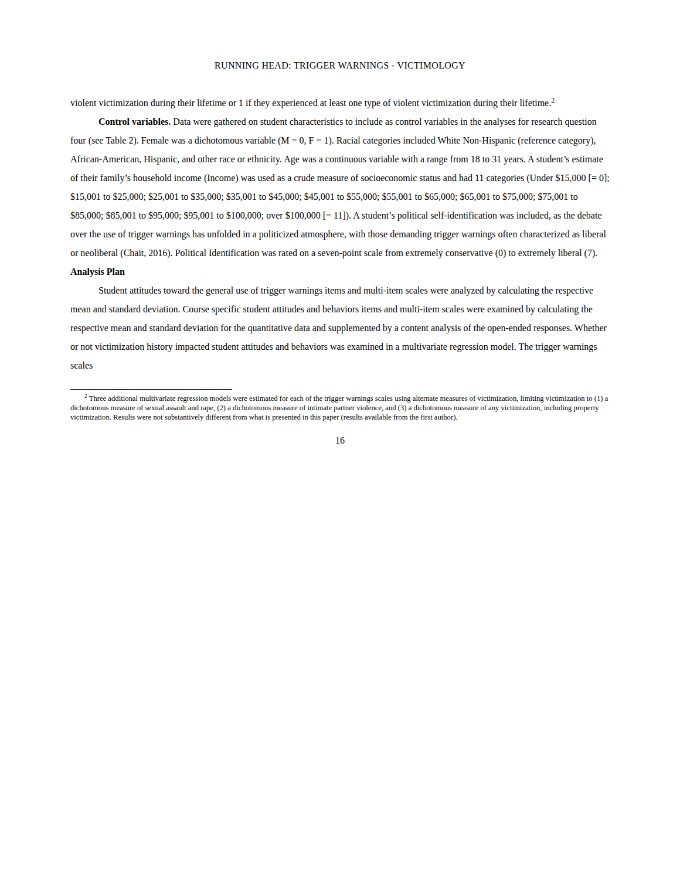RUNNING HEAD: TRIGGER WARNINGS - VICTIMOLOGY
violent victimization during their lifetime or 1 if they experienced at least one type of violent victimization during their lifetime.2
Control variables. Data were gathered on student characteristics to include as control variables in the analyses for research question four (see Table 2). Female was a dichotomous variable (M = 0, F = 1). Racial categories included White Non-Hispanic (reference category), African-American, Hispanic, and other race or ethnicity. Age was a continuous variable with a range from 18 to 31 years. A student’s estimate of their family’s household income (Income) was used as a crude measure of socioeconomic status and had 11 categories (Under $15,000 [= 0]; $15,001 to $25,000; $25,001 to $35,000; $35,001 to $45,000; $45,001 to $55,000; $55,001 to $65,000; $65,001 to $75,000; $75,001 to $85,000; $85,001 to $95,000; $95,001 to $100,000; over $100,000 [= 11]). A student’s political self-identification was included, as the debate over the use of trigger warnings has unfolded in a politicized atmosphere, with those demanding trigger warnings often characterized as liberal or neoliberal (Chait, 2016). Political Identification was rated on a seven-point scale from extremely conservative (0) to extremely liberal (7).
Analysis Plan
Student attitudes toward the general use of trigger warnings items and multi-item scales were analyzed by calculating the respective mean and standard deviation. Course specific student attitudes and behaviors items and multi-item scales were examined by calculating the respective mean and standard deviation for the quantitative data and supplemented by a content analysis of the open-ended responses. Whether or not victimization history impacted student attitudes and behaviors was examined in a multivariate regression model. The trigger warnings scales
2 Three additional multivariate regression models were estimated for each of the trigger warnings scales using alternate measures of victimization, limiting victimization to (1) a dichotomous measure of sexual assault and rape, (2) a dichotomous measure of intimate partner violence, and (3) a dichotomous measure of any victimization, including property victimization. Results were not substantively different from what is presented in this paper (results available from the first author).
16